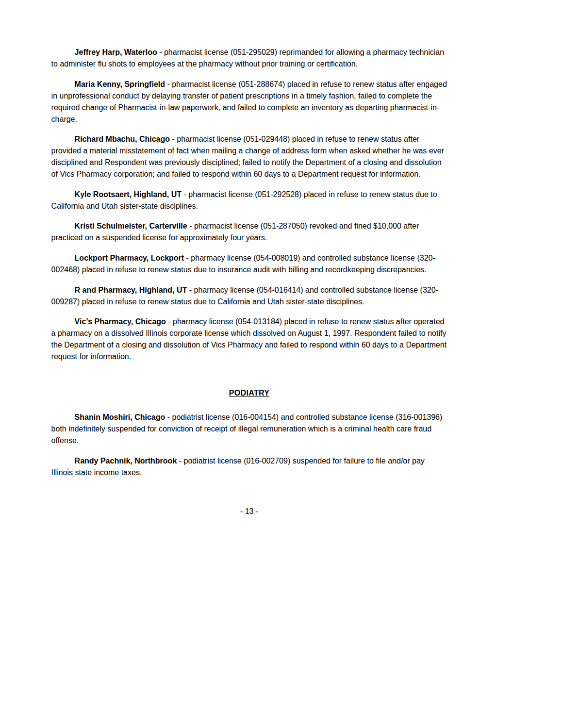Jeffrey Harp, Waterloo - pharmacist license (051-295029) reprimanded for allowing a pharmacy technician to administer flu shots to employees at the pharmacy without prior training or certification.
Maria Kenny, Springfield - pharmacist license (051-288674) placed in refuse to renew status after engaged in unprofessional conduct by delaying transfer of patient prescriptions in a timely fashion, failed to complete the required change of Pharmacist-in-law paperwork, and failed to complete an inventory as departing pharmacist-in-charge.
Richard Mbachu, Chicago - pharmacist license (051-029448) placed in refuse to renew status after provided a material misstatement of fact when mailing a change of address form when asked whether he was ever disciplined and Respondent was previously disciplined; failed to notify the Department of a closing and dissolution of Vics Pharmacy corporation; and failed to respond within 60 days to a Department request for information.
Kyle Rootsaert, Highland, UT - pharmacist license (051-292528) placed in refuse to renew status due to California and Utah sister-state disciplines.
Kristi Schulmeister, Carterville - pharmacist license (051-287050) revoked and fined $10,000 after practiced on a suspended license for approximately four years.
Lockport Pharmacy, Lockport - pharmacy license (054-008019) and controlled substance license (320-002468) placed in refuse to renew status due to insurance audit with billing and recordkeeping discrepancies.
R and Pharmacy, Highland, UT - pharmacy license (054-016414) and controlled substance license (320-009287) placed in refuse to renew status due to California and Utah sister-state disciplines.
Vic’s Pharmacy, Chicago - pharmacy license (054-013184) placed in refuse to renew status after operated a pharmacy on a dissolved Illinois corporate license which dissolved on August 1, 1997. Respondent failed to notify the Department of a closing and dissolution of Vics Pharmacy and failed to respond within 60 days to a Department request for information.
PODIATRY
Shanin Moshiri, Chicago - podiatrist license (016-004154) and controlled substance license (316-001396) both indefinitely suspended for conviction of receipt of illegal remuneration which is a criminal health care fraud offense.
Randy Pachnik, Northbrook - podiatrist license (016-002709) suspended for failure to file and/or pay Illinois state income taxes.
- 13 -